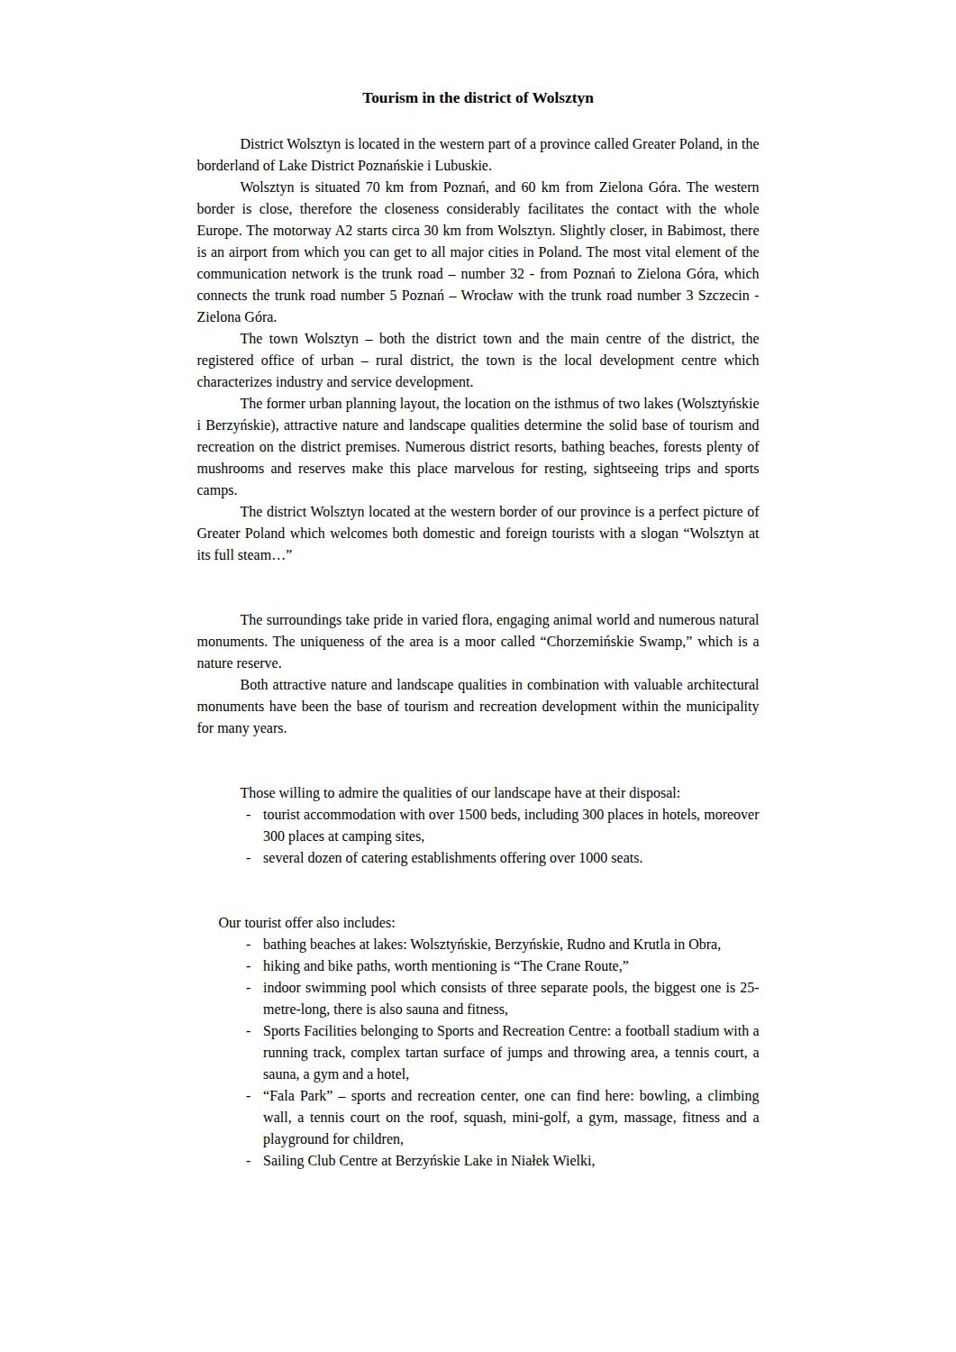Tourism in the district of Wolsztyn
District Wolsztyn is located in the western part of a province called Greater Poland, in the borderland of Lake District Poznańskie i Lubuskie.
Wolsztyn is situated 70 km from Poznań, and 60 km from Zielona Góra. The western border is close, therefore the closeness considerably facilitates the contact with the whole Europe. The motorway A2 starts circa 30 km from Wolsztyn. Slightly closer, in Babimost, there is an airport from which you can get to all major cities in Poland. The most vital element of the communication network is the trunk road – number 32 - from Poznań to Zielona Góra, which connects the trunk road number 5 Poznań – Wrocław with the trunk road number 3 Szczecin - Zielona Góra.
The town Wolsztyn – both the district town and the main centre of the district, the registered office of urban – rural district, the town is the local development centre which characterizes industry and service development.
The former urban planning layout, the location on the isthmus of two lakes (Wolsztyńskie i Berzyńskie), attractive nature and landscape qualities determine the solid base of tourism and recreation on the district premises. Numerous district resorts, bathing beaches, forests plenty of mushrooms and reserves make this place marvelous for resting, sightseeing trips and sports camps.
The district Wolsztyn located at the western border of our province is a perfect picture of Greater Poland which welcomes both domestic and foreign tourists with a slogan “Wolsztyn at its full steam…”
The surroundings take pride in varied flora, engaging animal world and numerous natural monuments. The uniqueness of the area is a moor called “Chorzemińskie Swamp,” which is a nature reserve.
Both attractive nature and landscape qualities in combination with valuable architectural monuments have been the base of tourism and recreation development within the municipality for many years.
Those willing to admire the qualities of our landscape have at their disposal:
tourist accommodation with over 1500 beds, including 300 places in hotels, moreover 300 places at camping sites,
several dozen of catering establishments offering over 1000 seats.
Our tourist offer also includes:
bathing beaches at lakes: Wolsztyńskie, Berzyńskie, Rudno and Krutla in Obra,
hiking and bike paths, worth mentioning is “The Crane Route,”
indoor swimming pool which consists of three separate pools, the biggest one is 25-metre-long, there is also sauna and fitness,
Sports Facilities belonging to Sports and Recreation Centre: a football stadium with a running track, complex tartan surface of jumps and throwing area, a tennis court, a sauna, a gym and a hotel,
“Fala Park” – sports and recreation center, one can find here: bowling, a climbing wall, a tennis court on the roof, squash, mini-golf, a gym, massage, fitness and a playground for children,
Sailing Club Centre at Berzyńskie Lake in Niałek Wielki,